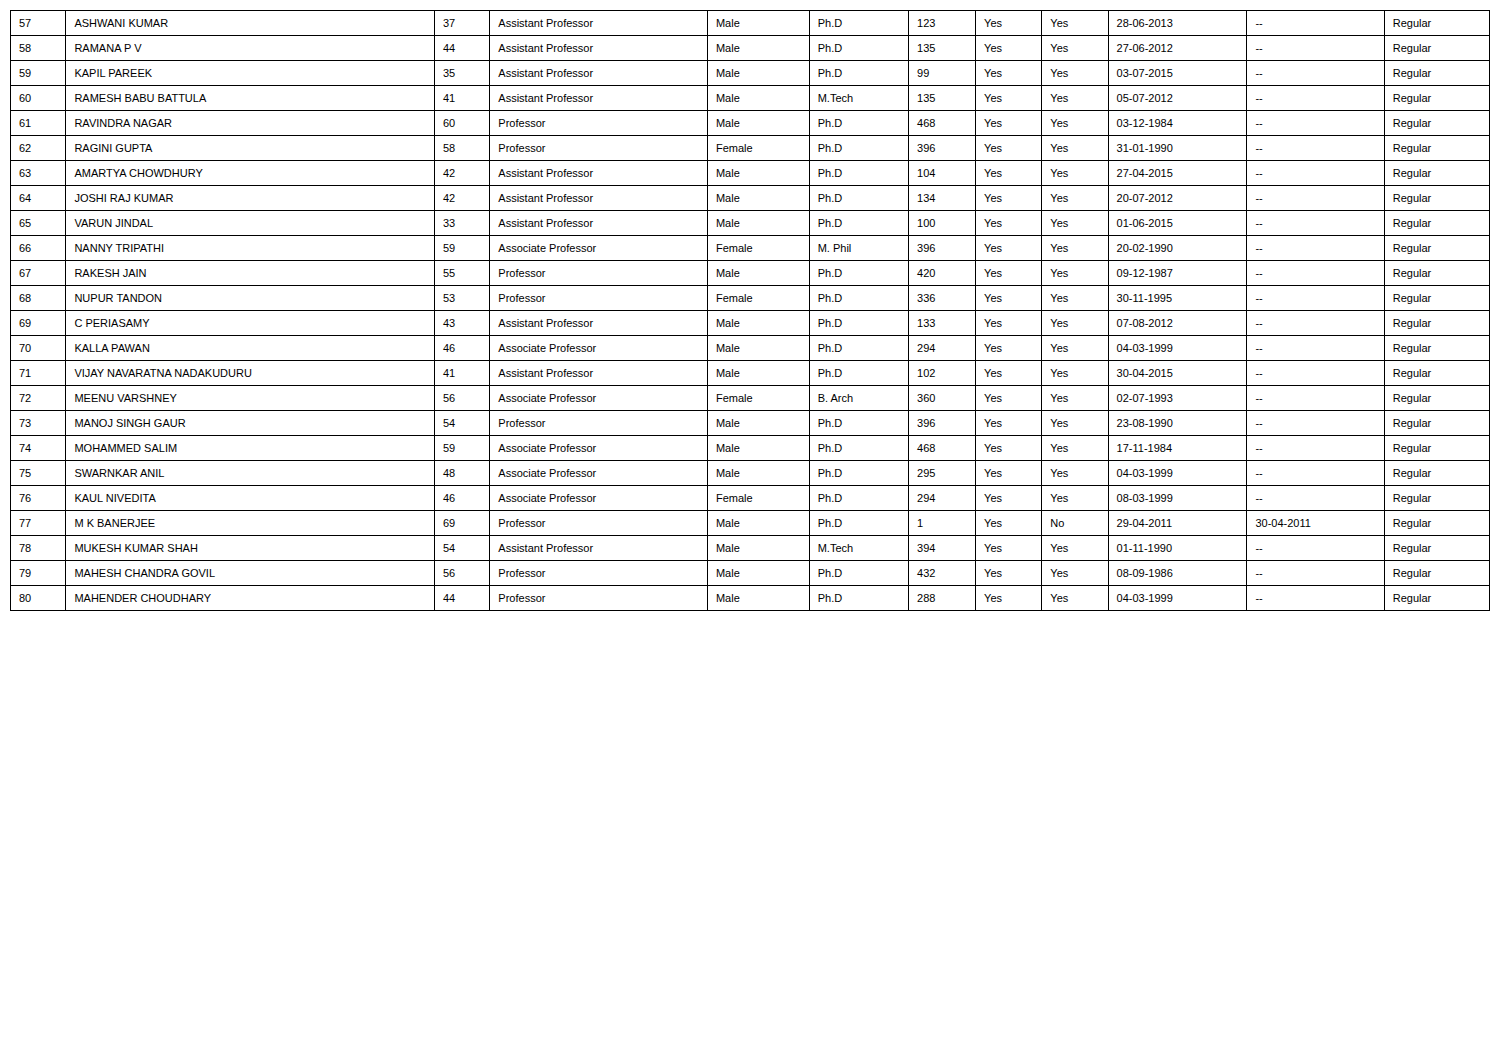| 57 | ASHWANI KUMAR | 37 | Assistant Professor | Male | Ph.D | 123 | Yes | Yes | 28-06-2013 | -- | Regular |
| 58 | RAMANA P V | 44 | Assistant Professor | Male | Ph.D | 135 | Yes | Yes | 27-06-2012 | -- | Regular |
| 59 | KAPIL PAREEK | 35 | Assistant Professor | Male | Ph.D | 99 | Yes | Yes | 03-07-2015 | -- | Regular |
| 60 | RAMESH BABU BATTULA | 41 | Assistant Professor | Male | M.Tech | 135 | Yes | Yes | 05-07-2012 | -- | Regular |
| 61 | RAVINDRA NAGAR | 60 | Professor | Male | Ph.D | 468 | Yes | Yes | 03-12-1984 | -- | Regular |
| 62 | RAGINI GUPTA | 58 | Professor | Female | Ph.D | 396 | Yes | Yes | 31-01-1990 | -- | Regular |
| 63 | AMARTYA CHOWDHURY | 42 | Assistant Professor | Male | Ph.D | 104 | Yes | Yes | 27-04-2015 | -- | Regular |
| 64 | JOSHI RAJ KUMAR | 42 | Assistant Professor | Male | Ph.D | 134 | Yes | Yes | 20-07-2012 | -- | Regular |
| 65 | VARUN JINDAL | 33 | Assistant Professor | Male | Ph.D | 100 | Yes | Yes | 01-06-2015 | -- | Regular |
| 66 | NANNY TRIPATHI | 59 | Associate Professor | Female | M. Phil | 396 | Yes | Yes | 20-02-1990 | -- | Regular |
| 67 | RAKESH JAIN | 55 | Professor | Male | Ph.D | 420 | Yes | Yes | 09-12-1987 | -- | Regular |
| 68 | NUPUR TANDON | 53 | Professor | Female | Ph.D | 336 | Yes | Yes | 30-11-1995 | -- | Regular |
| 69 | C PERIASAMY | 43 | Assistant Professor | Male | Ph.D | 133 | Yes | Yes | 07-08-2012 | -- | Regular |
| 70 | KALLA PAWAN | 46 | Associate Professor | Male | Ph.D | 294 | Yes | Yes | 04-03-1999 | -- | Regular |
| 71 | VIJAY NAVARATNA NADAKUDURU | 41 | Assistant Professor | Male | Ph.D | 102 | Yes | Yes | 30-04-2015 | -- | Regular |
| 72 | MEENU VARSHNEY | 56 | Associate Professor | Female | B. Arch | 360 | Yes | Yes | 02-07-1993 | -- | Regular |
| 73 | MANOJ SINGH GAUR | 54 | Professor | Male | Ph.D | 396 | Yes | Yes | 23-08-1990 | -- | Regular |
| 74 | MOHAMMED SALIM | 59 | Associate Professor | Male | Ph.D | 468 | Yes | Yes | 17-11-1984 | -- | Regular |
| 75 | SWARNKAR ANIL | 48 | Associate Professor | Male | Ph.D | 295 | Yes | Yes | 04-03-1999 | -- | Regular |
| 76 | KAUL NIVEDITA | 46 | Associate Professor | Female | Ph.D | 294 | Yes | Yes | 08-03-1999 | -- | Regular |
| 77 | M K BANERJEE | 69 | Professor | Male | Ph.D | 1 | Yes | No | 29-04-2011 | 30-04-2011 | Regular |
| 78 | MUKESH KUMAR SHAH | 54 | Assistant Professor | Male | M.Tech | 394 | Yes | Yes | 01-11-1990 | -- | Regular |
| 79 | MAHESH CHANDRA GOVIL | 56 | Professor | Male | Ph.D | 432 | Yes | Yes | 08-09-1986 | -- | Regular |
| 80 | MAHENDER CHOUDHARY | 44 | Professor | Male | Ph.D | 288 | Yes | Yes | 04-03-1999 | -- | Regular |